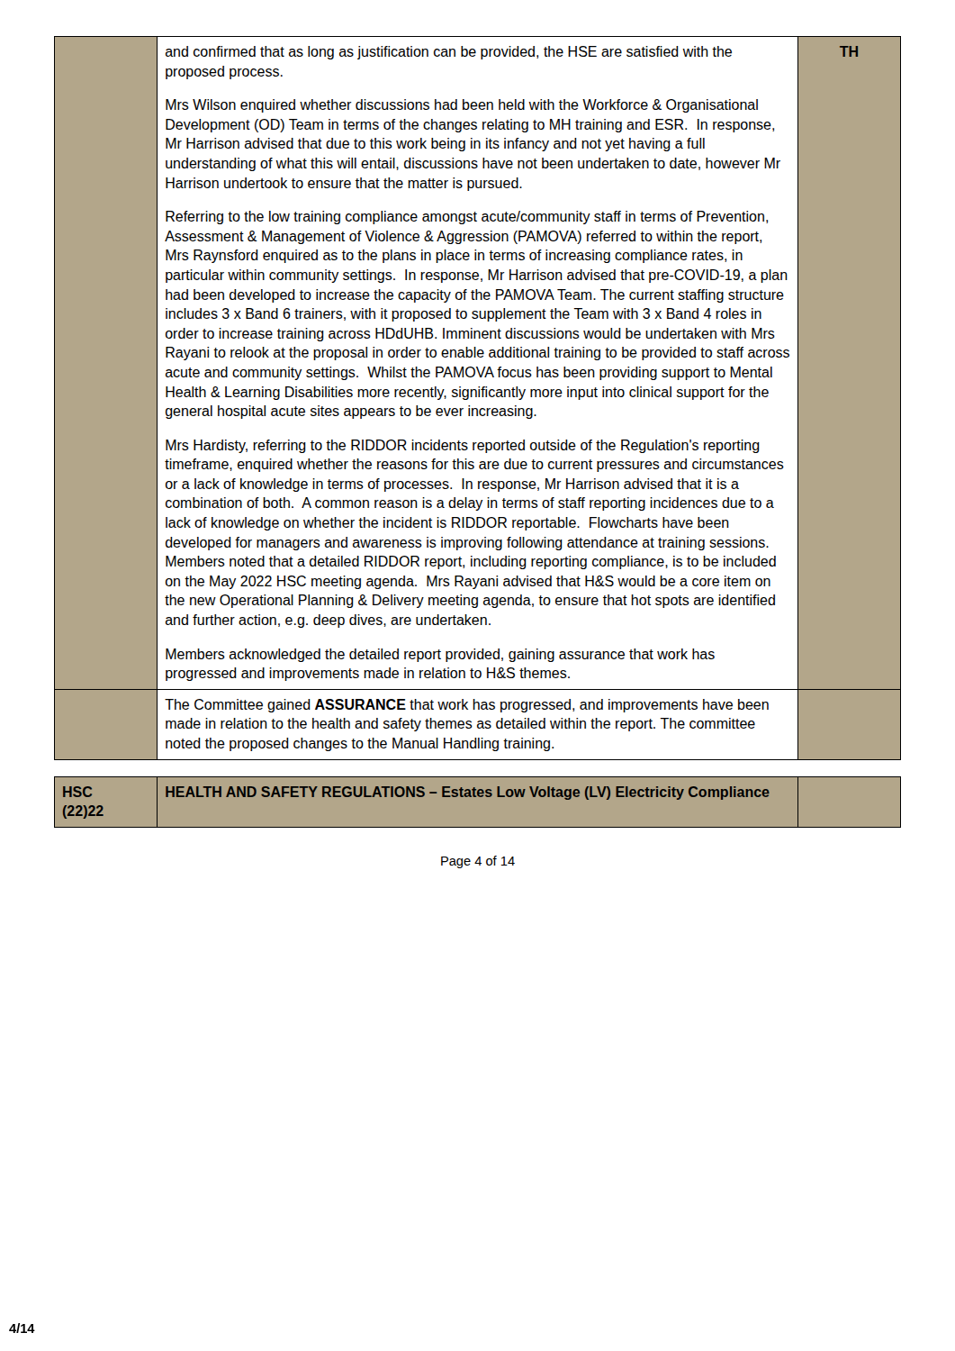| | and confirmed that as long as justification can be provided, the HSE are satisfied with the proposed process. Mrs Wilson enquired whether discussions had been held with the Workforce & Organisational Development (OD) Team in terms of the changes relating to MH training and ESR. In response, Mr Harrison advised that due to this work being in its infancy and not yet having a full understanding of what this will entail, discussions have not been undertaken to date, however Mr Harrison undertook to ensure that the matter is pursued. Referring to the low training compliance amongst acute/community staff in terms of Prevention, Assessment & Management of Violence & Aggression (PAMOVA) referred to within the report, Mrs Raynsford enquired as to the plans in place in terms of increasing compliance rates, in particular within community settings. In response, Mr Harrison advised that pre-COVID-19, a plan had been developed to increase the capacity of the PAMOVA Team. The current staffing structure includes 3 x Band 6 trainers, with it proposed to supplement the Team with 3 x Band 4 roles in order to increase training across HDdUHB. Imminent discussions would be undertaken with Mrs Rayani to relook at the proposal in order to enable additional training to be provided to staff across acute and community settings. Whilst the PAMOVA focus has been providing support to Mental Health & Learning Disabilities more recently, significantly more input into clinical support for the general hospital acute sites appears to be ever increasing. Mrs Hardisty, referring to the RIDDOR incidents reported outside of the Regulation's reporting timeframe, enquired whether the reasons for this are due to current pressures and circumstances or a lack of knowledge in terms of processes. In response, Mr Harrison advised that it is a combination of both. A common reason is a delay in terms of staff reporting incidences due to a lack of knowledge on whether the incident is RIDDOR reportable. Flowcharts have been developed for managers and awareness is improving following attendance at training sessions. Members noted that a detailed RIDDOR report, including reporting compliance, is to be included on the May 2022 HSC meeting agenda. Mrs Rayani advised that H&S would be a core item on the new Operational Planning & Delivery meeting agenda, to ensure that hot spots are identified and further action, e.g. deep dives, are undertaken. Members acknowledged the detailed report provided, gaining assurance that work has progressed and improvements made in relation to H&S themes. | TH |
| | The Committee gained ASSURANCE that work has progressed, and improvements have been made in relation to the health and safety themes as detailed within the report. The committee noted the proposed changes to the Manual Handling training. | |
| HSC (22)22 | HEALTH AND SAFETY REGULATIONS – Estates Low Voltage (LV) Electricity Compliance | |
Page 4 of 14
4/14